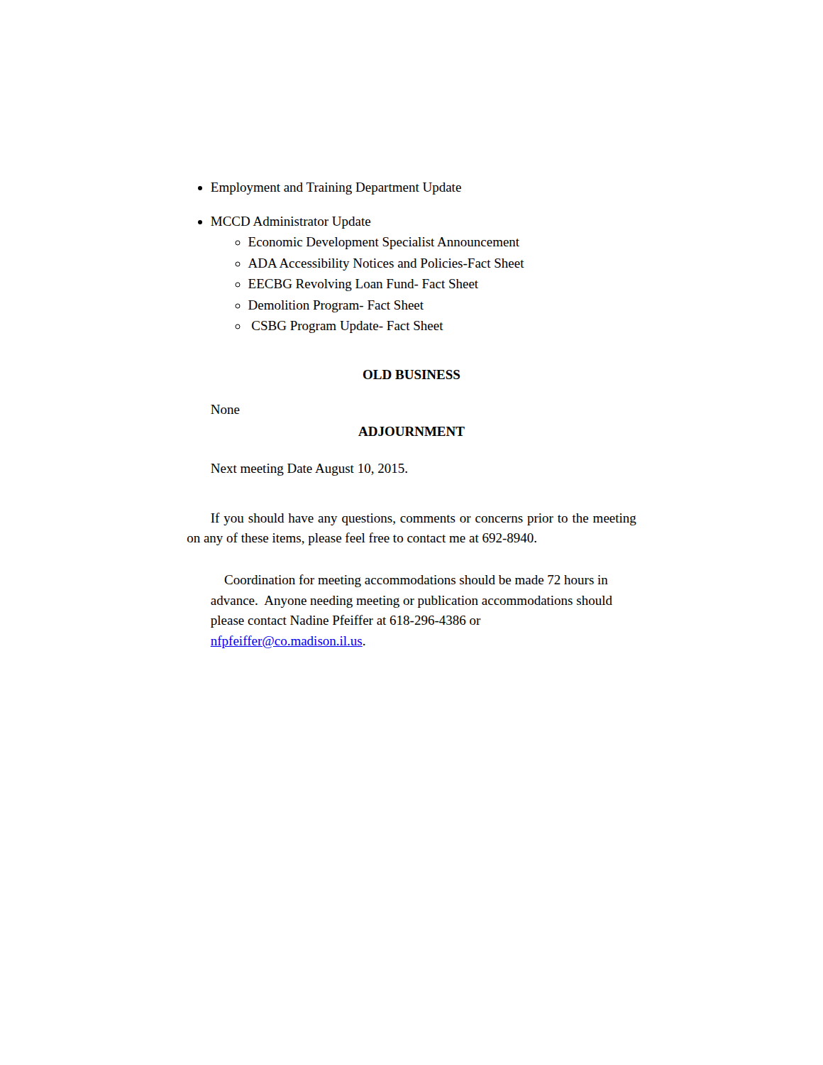Employment and Training Department Update
MCCD Administrator Update
Economic Development Specialist Announcement
ADA Accessibility Notices and Policies-Fact Sheet
EECBG Revolving Loan Fund- Fact Sheet
Demolition Program- Fact Sheet
CSBG Program Update- Fact Sheet
OLD BUSINESS
None
ADJOURNMENT
Next meeting Date August 10, 2015.
If you should have any questions, comments or concerns prior to the meeting on any of these items, please feel free to contact me at 692-8940.
Coordination for meeting accommodations should be made 72 hours in advance. Anyone needing meeting or publication accommodations shouldplease contact Nadine Pfeiffer at 618-296-4386 or nfpfeiffer@co.madison.il.us.